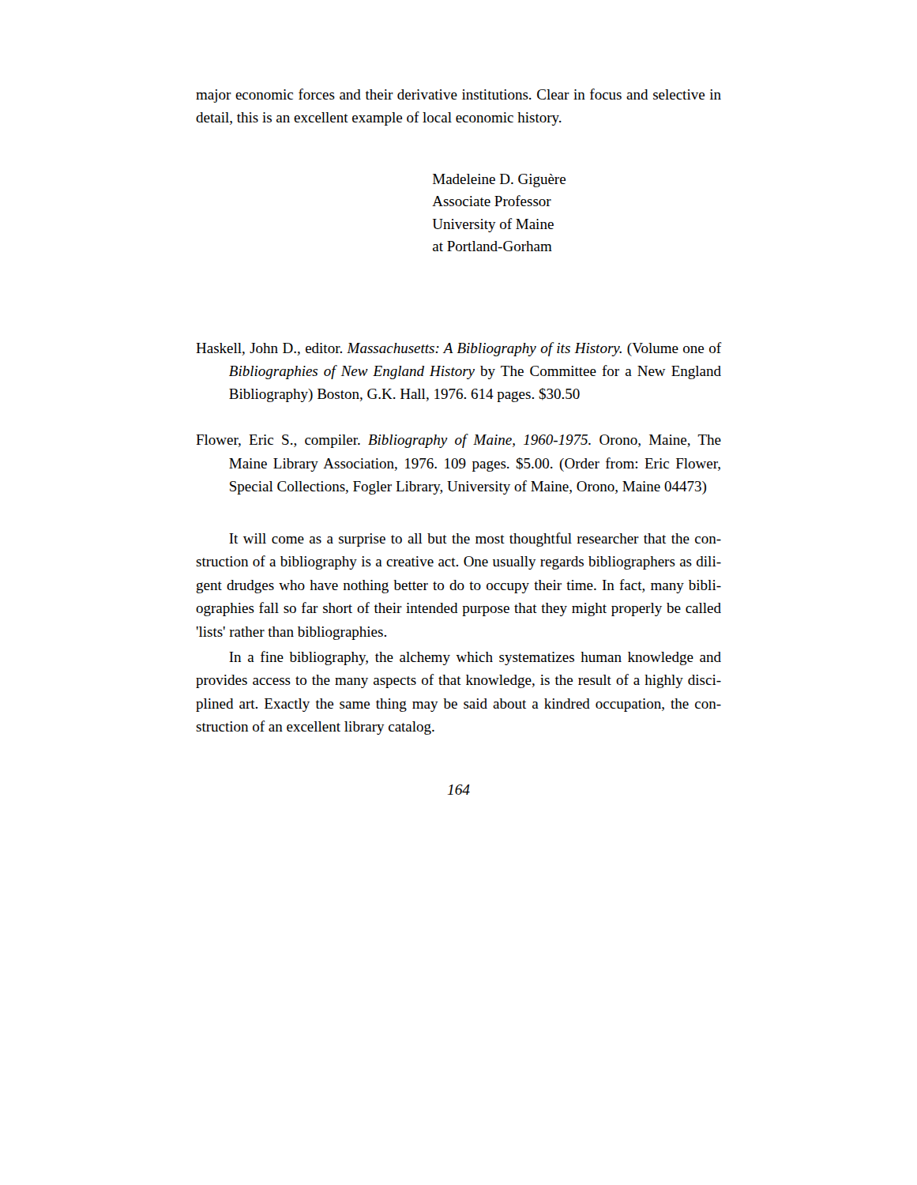major economic forces and their derivative institutions. Clear in focus and selective in detail, this is an excellent example of local economic history.
Madeleine D. Giguère
Associate Professor
University of Maine
at Portland-Gorham
Haskell, John D., editor. Massachusetts: A Bibliography of its History. (Volume one of Bibliographies of New England History by The Committee for a New England Bibliography) Boston, G.K. Hall, 1976. 614 pages. $30.50
Flower, Eric S., compiler. Bibliography of Maine, 1960-1975. Orono, Maine, The Maine Library Association, 1976. 109 pages. $5.00. (Order from: Eric Flower, Special Collections, Fogler Library, University of Maine, Orono, Maine 04473)
It will come as a surprise to all but the most thoughtful researcher that the construction of a bibliography is a creative act. One usually regards bibliographers as diligent drudges who have nothing better to do to occupy their time. In fact, many bibliographies fall so far short of their intended purpose that they might properly be called 'lists' rather than bibliographies.
In a fine bibliography, the alchemy which systematizes human knowledge and provides access to the many aspects of that knowledge, is the result of a highly disciplined art. Exactly the same thing may be said about a kindred occupation, the construction of an excellent library catalog.
164